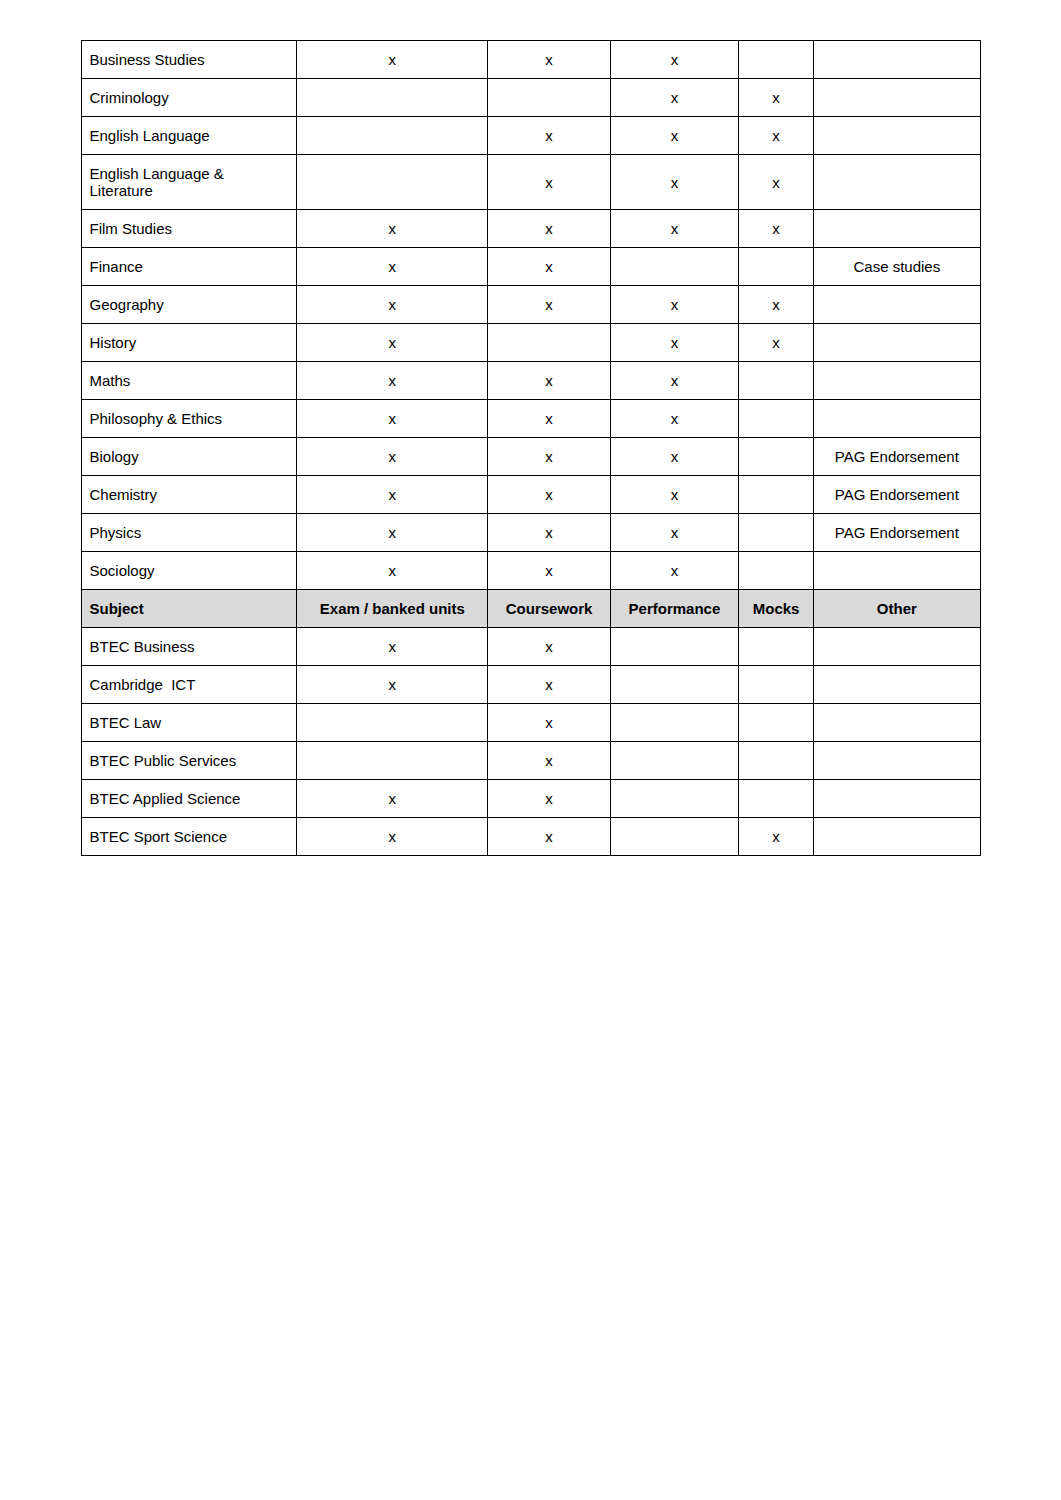| Business Studies | x | x | x | | |
| Criminology | | | x | x | |
| English Language | | x | x | x | |
| English Language & Literature | | x | x | x | |
| Film Studies | x | x | x | x | |
| Finance | x | x | | | Case studies |
| Geography | x | x | x | x | |
| History | x | | x | x | |
| Maths | x | x | x | | |
| Philosophy & Ethics | x | x | x | | |
| Biology | x | x | x | | PAG Endorsement |
| Chemistry | x | x | x | | PAG Endorsement |
| Physics | x | x | x | | PAG Endorsement |
| Sociology | x | x | x | | |
| Subject | Exam / banked units | Coursework | Performance | Mocks | Other |
| BTEC Business | x | x | | | |
| Cambridge ICT | x | x | | | |
| BTEC Law | | x | | | |
| BTEC Public Services | | x | | | |
| BTEC Applied Science | x | x | | | |
| BTEC Sport Science | x | x | | x | |